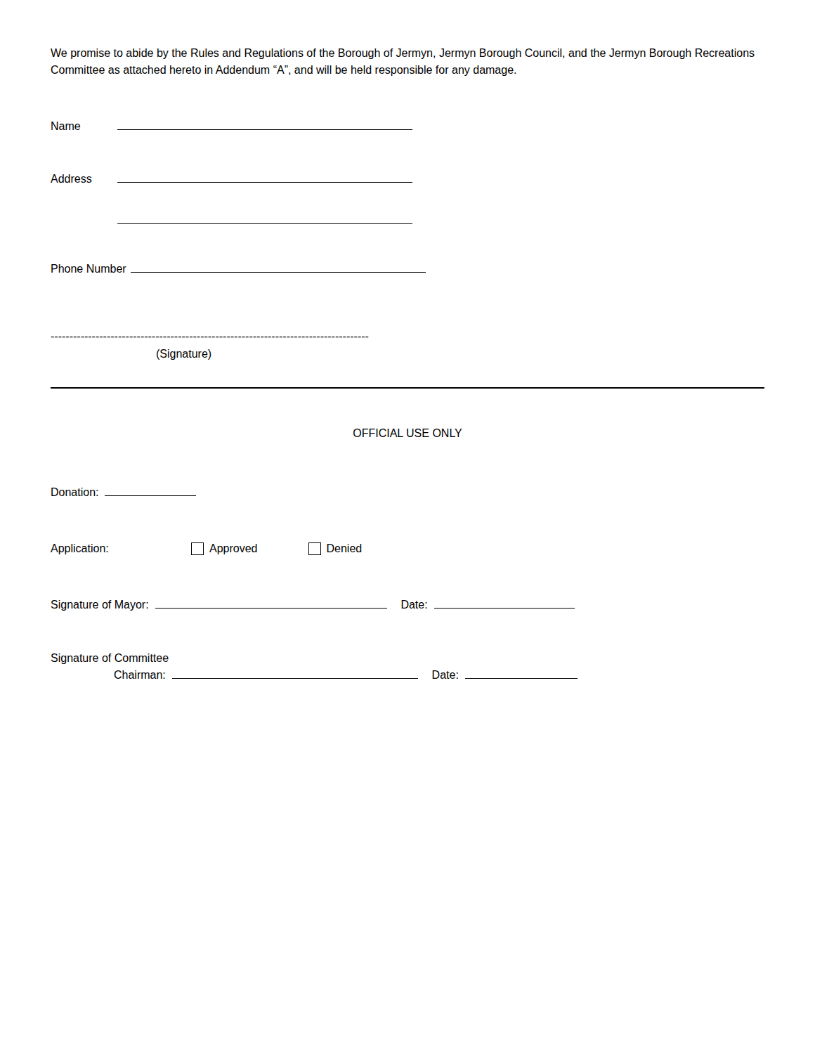We promise to abide by the Rules and Regulations of the Borough of Jermyn, Jermyn Borough Council, and the Jermyn Borough Recreations Committee as attached hereto in Addendum “A”, and will be held responsible for any damage.
Name
Address
Phone Number
-------------------------------------------------------------------------------------
(Signature)
OFFICIAL USE ONLY
Donation:
Application: Approved Denied
Signature of Mayor: Date:
Signature of Committee
Chairman: Date: